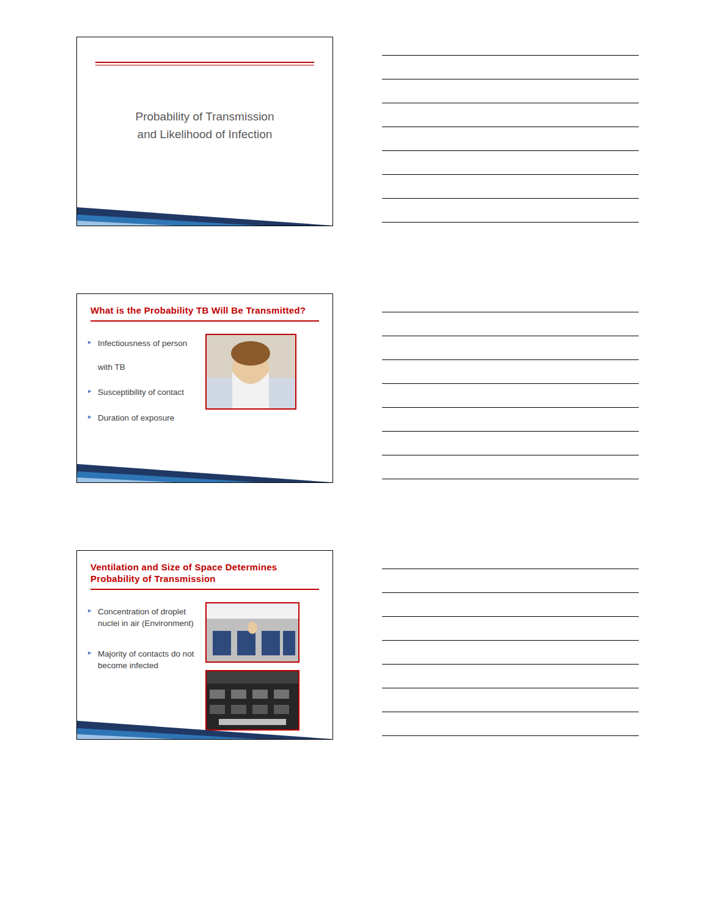Probability of Transmission
and Likelihood of Infection
What is the Probability TB Will Be Transmitted?
Infectiousness of person
with TB
Susceptibility of contact
Duration of exposure
Ventilation and Size of Space Determines
Probability of Transmission
Concentration of droplet nuclei in air (Environment)
Majority of contacts do not become infected